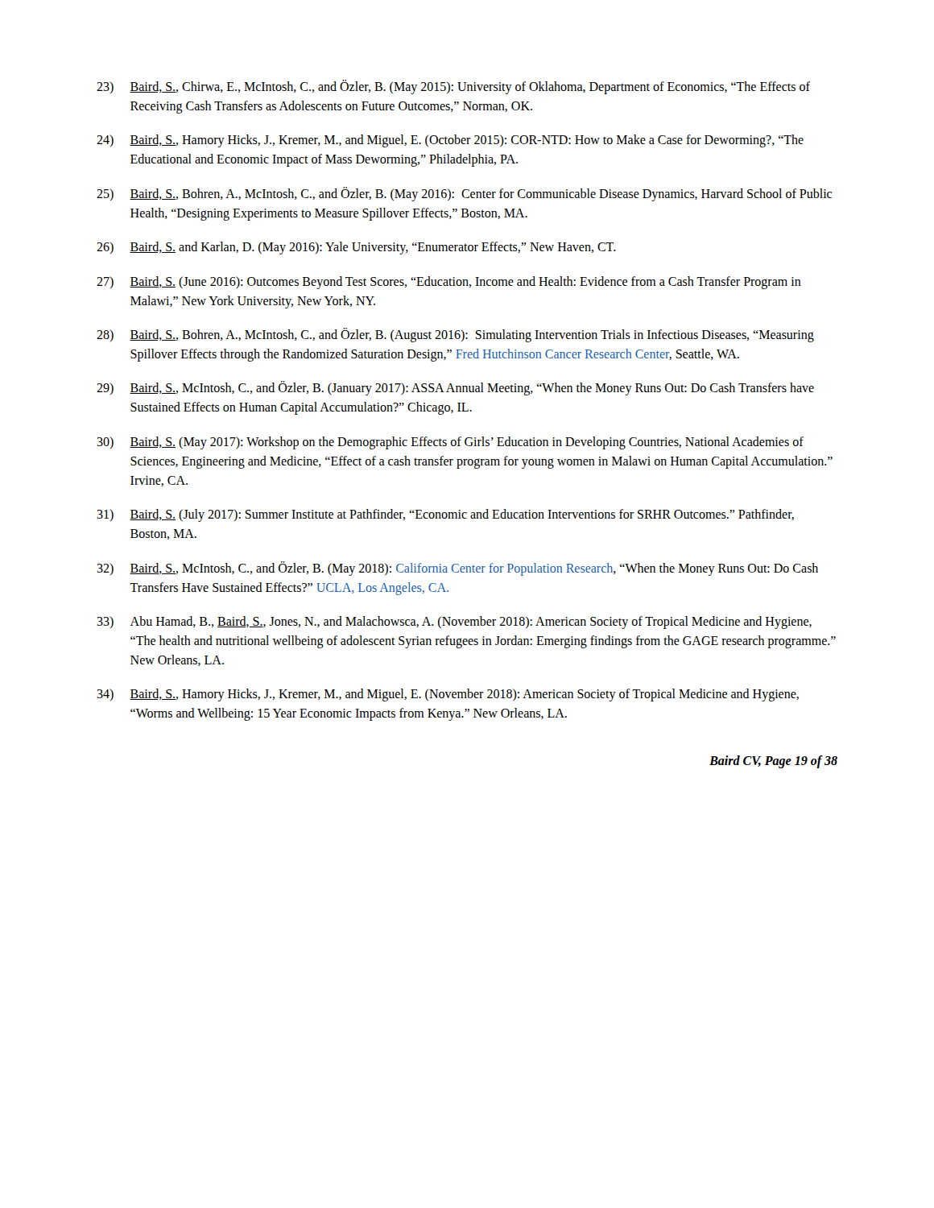23) Baird, S., Chirwa, E., McIntosh, C., and Özler, B. (May 2015): University of Oklahoma, Department of Economics, “The Effects of Receiving Cash Transfers as Adolescents on Future Outcomes,” Norman, OK.
24) Baird, S., Hamory Hicks, J., Kremer, M., and Miguel, E. (October 2015): COR-NTD: How to Make a Case for Deworming?, “The Educational and Economic Impact of Mass Deworming,” Philadelphia, PA.
25) Baird, S., Bohren, A., McIntosh, C., and Özler, B. (May 2016): Center for Communicable Disease Dynamics, Harvard School of Public Health, “Designing Experiments to Measure Spillover Effects,” Boston, MA.
26) Baird, S. and Karlan, D. (May 2016): Yale University, “Enumerator Effects,” New Haven, CT.
27) Baird, S. (June 2016): Outcomes Beyond Test Scores, “Education, Income and Health: Evidence from a Cash Transfer Program in Malawi,” New York University, New York, NY.
28) Baird, S., Bohren, A., McIntosh, C., and Özler, B. (August 2016): Simulating Intervention Trials in Infectious Diseases, “Measuring Spillover Effects through the Randomized Saturation Design,” Fred Hutchinson Cancer Research Center, Seattle, WA.
29) Baird, S., McIntosh, C., and Özler, B. (January 2017): ASSA Annual Meeting, “When the Money Runs Out: Do Cash Transfers have Sustained Effects on Human Capital Accumulation?” Chicago, IL.
30) Baird, S. (May 2017): Workshop on the Demographic Effects of Girls’ Education in Developing Countries, National Academies of Sciences, Engineering and Medicine, “Effect of a cash transfer program for young women in Malawi on Human Capital Accumulation.” Irvine, CA.
31) Baird, S. (July 2017): Summer Institute at Pathfinder, “Economic and Education Interventions for SRHR Outcomes.” Pathfinder, Boston, MA.
32) Baird, S., McIntosh, C., and Özler, B. (May 2018): California Center for Population Research, “When the Money Runs Out: Do Cash Transfers Have Sustained Effects?” UCLA, Los Angeles, CA.
33) Abu Hamad, B., Baird, S., Jones, N., and Malachowsca, A. (November 2018): American Society of Tropical Medicine and Hygiene, “The health and nutritional wellbeing of adolescent Syrian refugees in Jordan: Emerging findings from the GAGE research programme.” New Orleans, LA.
34) Baird, S., Hamory Hicks, J., Kremer, M., and Miguel, E. (November 2018): American Society of Tropical Medicine and Hygiene, “Worms and Wellbeing: 15 Year Economic Impacts from Kenya.” New Orleans, LA.
Baird CV, Page 19 of 38